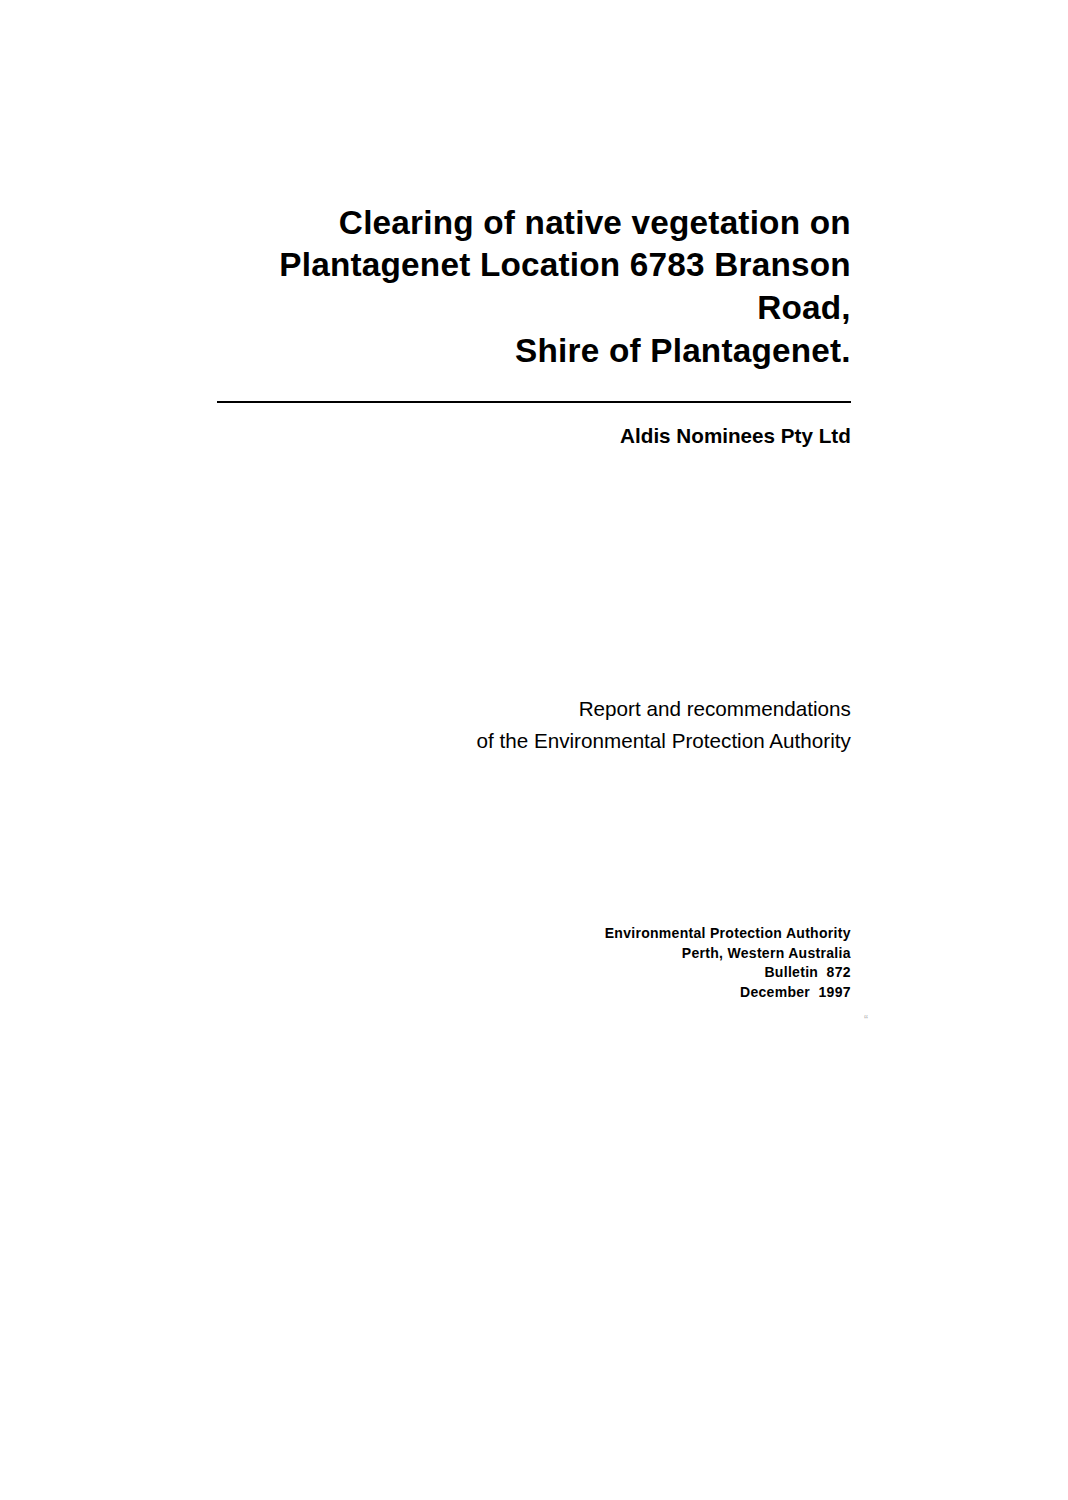Clearing of native vegetation on
Plantagenet Location 6783 Branson Road,
Shire of Plantagenet.
Aldis Nominees Pty Ltd
Report and recommendations
of the Environmental Protection Authority
Environmental Protection Authority
Perth, Western Australia
Bulletin 872
December 1997
“